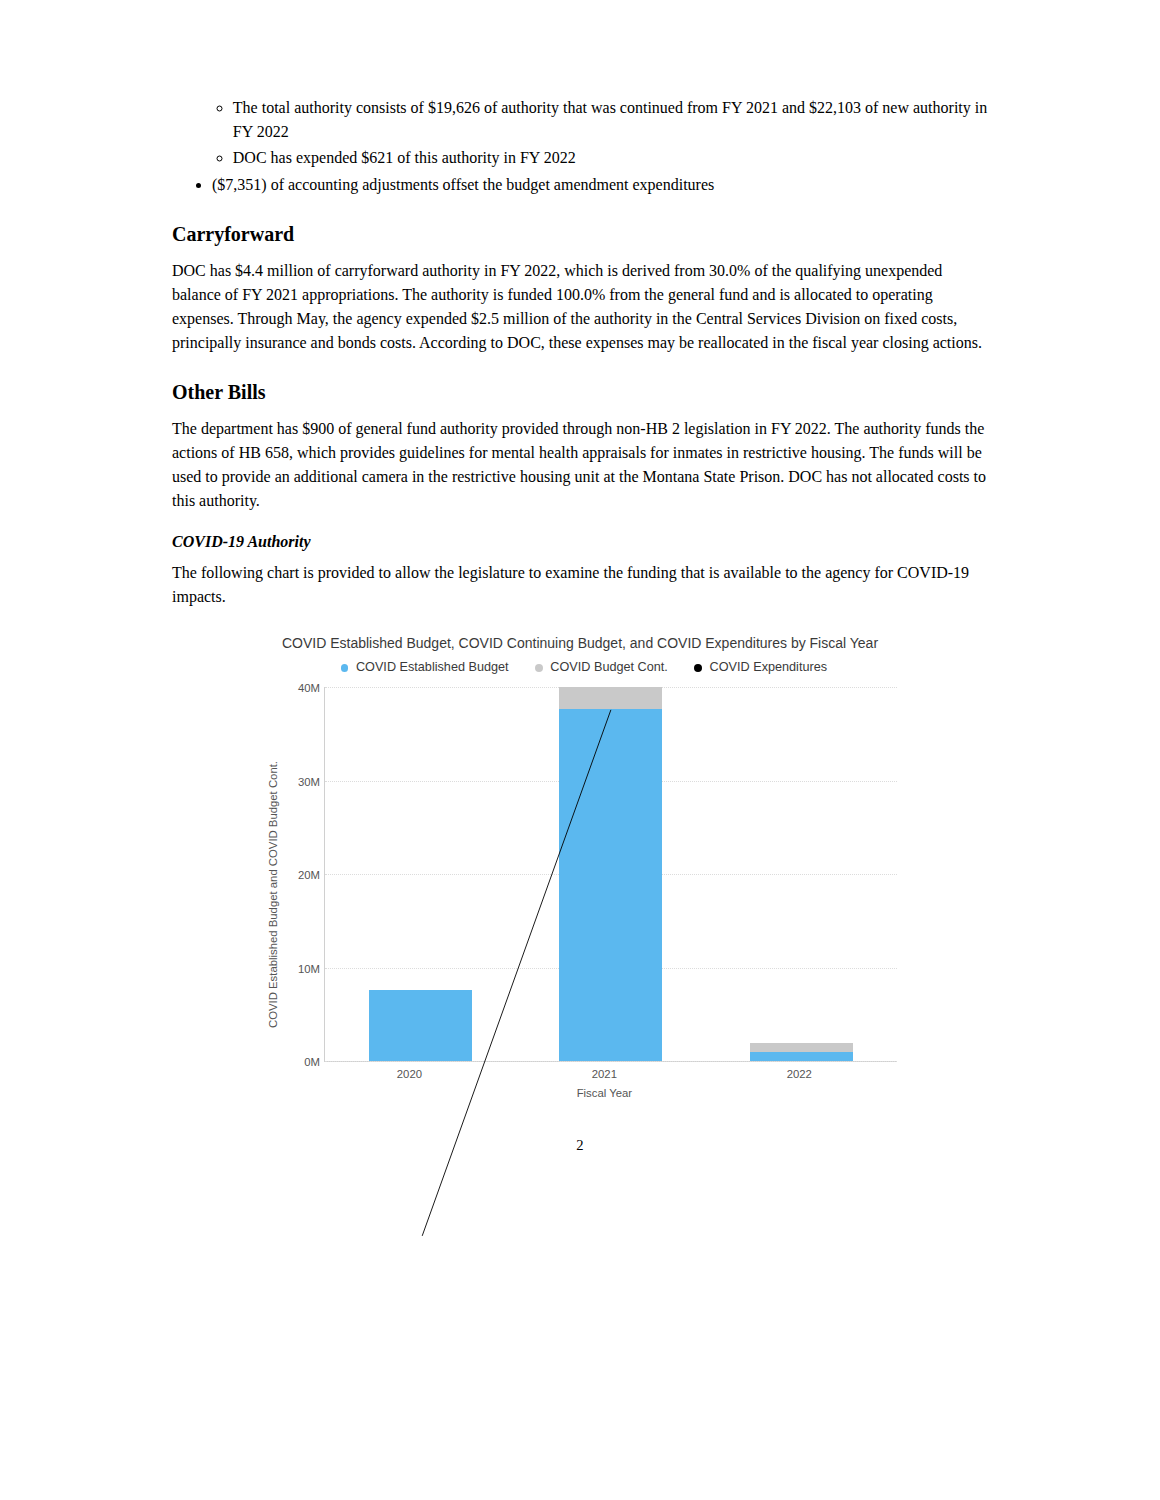The total authority consists of $19,626 of authority that was continued from FY 2021 and $22,103 of new authority in FY 2022
DOC has expended $621 of this authority in FY 2022
($7,351) of accounting adjustments offset the budget amendment expenditures
Carryforward
DOC has $4.4 million of carryforward authority in FY 2022, which is derived from 30.0% of the qualifying unexpended balance of FY 2021 appropriations. The authority is funded 100.0% from the general fund and is allocated to operating expenses. Through May, the agency expended $2.5 million of the authority in the Central Services Division on fixed costs, principally insurance and bonds costs. According to DOC, these expenses may be reallocated in the fiscal year closing actions.
Other Bills
The department has $900 of general fund authority provided through non-HB 2 legislation in FY 2022. The authority funds the actions of HB 658, which provides guidelines for mental health appraisals for inmates in restrictive housing. The funds will be used to provide an additional camera in the restrictive housing unit at the Montana State Prison. DOC has not allocated costs to this authority.
COVID-19 Authority
The following chart is provided to allow the legislature to examine the funding that is available to the agency for COVID-19 impacts.
COVID Established Budget, COVID Continuing Budget, and COVID Expenditures by Fiscal Year
COVID Established Budget COVID Budget Cont. COVID Expenditures
COVID Established Budget and COVID Budget Cont.
40M
30M
20M
10M
0M
2020
2021
2022
Fiscal Year
2